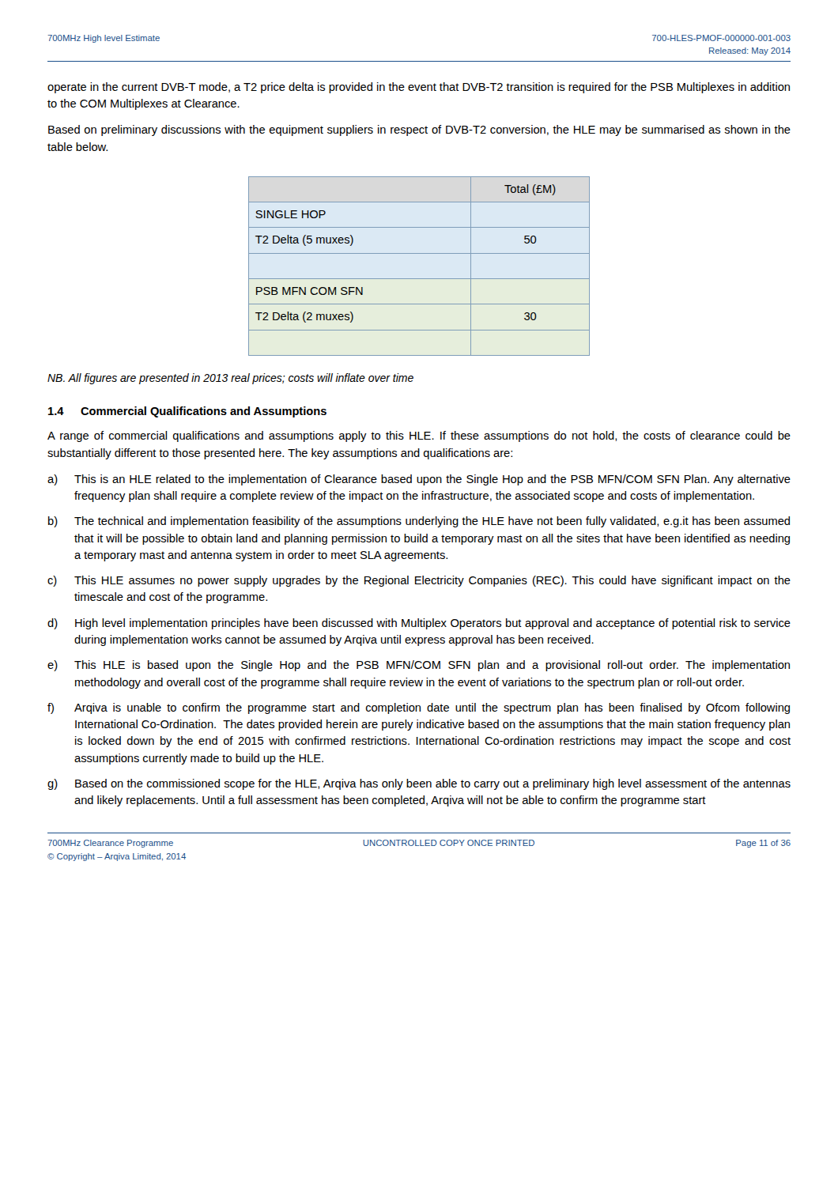700MHz High level Estimate
700-HLES-PMOF-000000-001-003
Released: May 2014
operate in the current DVB-T mode, a T2 price delta is provided in the event that DVB-T2 transition is required for the PSB Multiplexes in addition to the COM Multiplexes at Clearance.
Based on preliminary discussions with the equipment suppliers in respect of DVB-T2 conversion, the HLE may be summarised as shown in the table below.
| | Total (£M) |
| SINGLE HOP | |
| T2 Delta (5 muxes) | 50 |
| PSB MFN COM SFN | |
| T2 Delta (2 muxes) | 30 |
NB. All figures are presented in 2013 real prices; costs will inflate over time
1.4 Commercial Qualifications and Assumptions
A range of commercial qualifications and assumptions apply to this HLE. If these assumptions do not hold, the costs of clearance could be substantially different to those presented here. The key assumptions and qualifications are:
a) This is an HLE related to the implementation of Clearance based upon the Single Hop and the PSB MFN/COM SFN Plan. Any alternative frequency plan shall require a complete review of the impact on the infrastructure, the associated scope and costs of implementation.
b) The technical and implementation feasibility of the assumptions underlying the HLE have not been fully validated, e.g.it has been assumed that it will be possible to obtain land and planning permission to build a temporary mast on all the sites that have been identified as needing a temporary mast and antenna system in order to meet SLA agreements.
c) This HLE assumes no power supply upgrades by the Regional Electricity Companies (REC). This could have significant impact on the timescale and cost of the programme.
d) High level implementation principles have been discussed with Multiplex Operators but approval and acceptance of potential risk to service during implementation works cannot be assumed by Arqiva until express approval has been received.
e) This HLE is based upon the Single Hop and the PSB MFN/COM SFN plan and a provisional roll-out order. The implementation methodology and overall cost of the programme shall require review in the event of variations to the spectrum plan or roll-out order.
f) Arqiva is unable to confirm the programme start and completion date until the spectrum plan has been finalised by Ofcom following International Co-Ordination. The dates provided herein are purely indicative based on the assumptions that the main station frequency plan is locked down by the end of 2015 with confirmed restrictions. International Co-ordination restrictions may impact the scope and cost assumptions currently made to build up the HLE.
g) Based on the commissioned scope for the HLE, Arqiva has only been able to carry out a preliminary high level assessment of the antennas and likely replacements. Until a full assessment has been completed, Arqiva will not be able to confirm the programme start
700MHz Clearance Programme
© Copyright – Arqiva Limited, 2014
UNCONTROLLED COPY ONCE PRINTED
Page 11 of 36